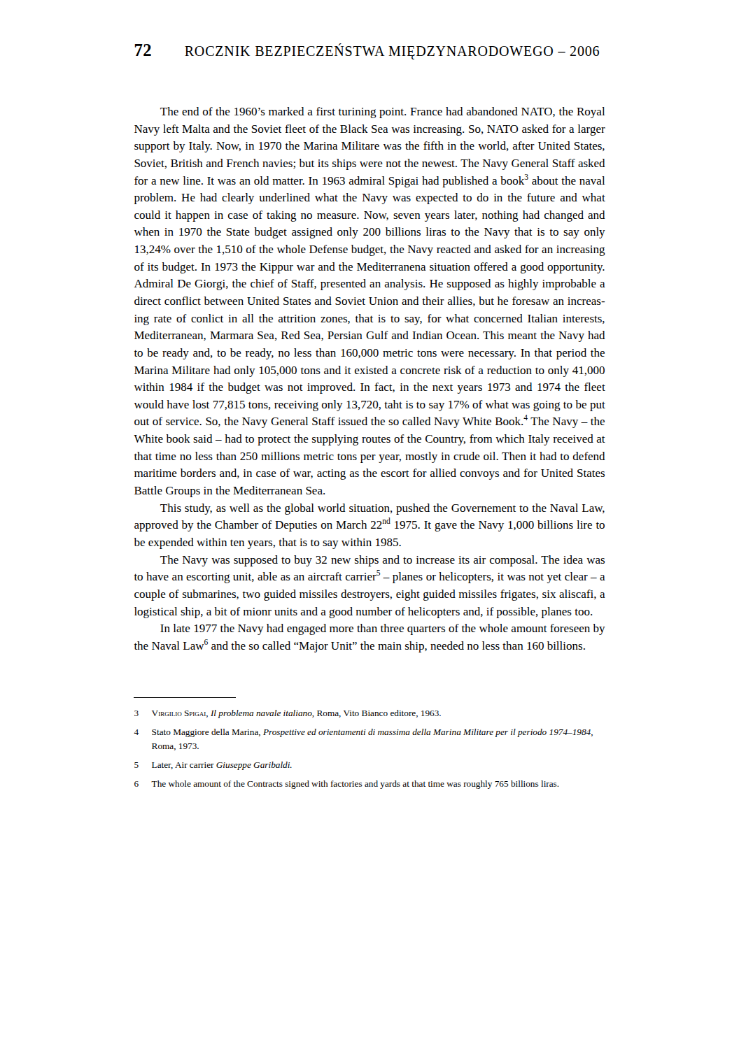72
Rocznik Bezpieczeństwa Międzynarodowego – 2006
The end of the 1960’s marked a first turining point. France had abandoned NATO, the Royal Navy left Malta and the Soviet fleet of the Black Sea was increasing. So, NATO asked for a larger support by Italy. Now, in 1970 the Marina Militare was the fifth in the world, after United States, Soviet, British and French navies; but its ships were not the newest. The Navy General Staff asked for a new line. It was an old matter. In 1963 admiral Spigai had published a book3 about the naval problem. He had clearly underlined what the Navy was expected to do in the future and what could it happen in case of taking no measure. Now, seven years later, nothing had changed and when in 1970 the State budget assigned only 200 billions liras to the Navy that is to say only 13,24% over the 1,510 of the whole Defense budget, the Navy reacted and asked for an increasing of its budget. In 1973 the Kippur war and the Mediterranena situation offered a good opportunity. Admiral De Giorgi, the chief of Staff, presented an analysis. He supposed as highly improbable a direct conflict between United States and Soviet Union and their allies, but he foresaw an increasing rate of conlict in all the attrition zones, that is to say, for what concerned Italian interests, Mediterranean, Marmara Sea, Red Sea, Persian Gulf and Indian Ocean. This meant the Navy had to be ready and, to be ready, no less than 160,000 metric tons were necessary. In that period the Marina Militare had only 105,000 tons and it existed a concrete risk of a reduction to only 41,000 within 1984 if the budget was not improved. In fact, in the next years 1973 and 1974 the fleet would have lost 77,815 tons, receiving only 13,720, taht is to say 17% of what was going to be put out of service. So, the Navy General Staff issued the so called Navy White Book.4 The Navy – the White book said – had to protect the supplying routes of the Country, from which Italy received at that time no less than 250 millions metric tons per year, mostly in crude oil. Then it had to defend maritime borders and, in case of war, acting as the escort for allied convoys and for United States Battle Groups in the Mediterranean Sea.
This study, as well as the global world situation, pushed the Governement to the Naval Law, approved by the Chamber of Deputies on March 22nd 1975. It gave the Navy 1,000 billions lire to be expended within ten years, that is to say within 1985.
The Navy was supposed to buy 32 new ships and to increase its air composal. The idea was to have an escorting unit, able as an aircraft carrier5 – planes or helicopters, it was not yet clear – a couple of submarines, two guided missiles destroyers, eight guided missiles frigates, six aliscafi, a logistical ship, a bit of mionr units and a good number of helicopters and, if possible, planes too.
In late 1977 the Navy had engaged more than three quarters of the whole amount foreseen by the Naval Law6 and the so called “Major Unit” the main ship, needed no less than 160 billions.
3
Virgilio Spigai, Il problema navale italiano, Roma, Vito Bianco editore, 1963.
4
Stato Maggiore della Marina, Prospettive ed orientamenti di massima della Marina Militare per il periodo 1974–1984, Roma, 1973.
5
Later, Air carrier Giuseppe Garibaldi.
6
The whole amount of the Contracts signed with factories and yards at that time was roughly 765 billions liras.